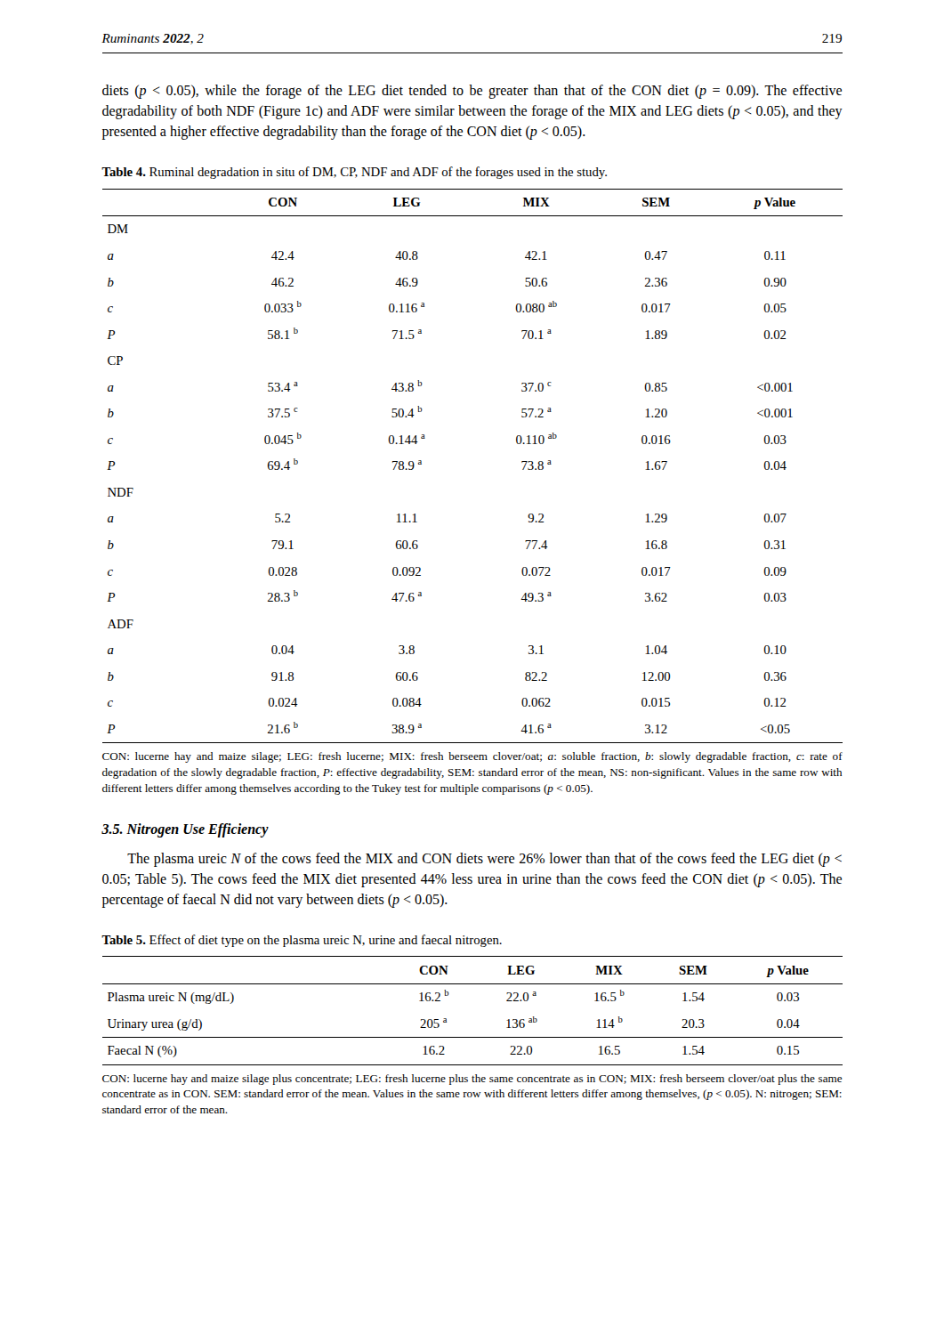Ruminants 2022, 2 219
diets (p < 0.05), while the forage of the LEG diet tended to be greater than that of the CON diet (p = 0.09). The effective degradability of both NDF (Figure 1c) and ADF were similar between the forage of the MIX and LEG diets (p < 0.05), and they presented a higher effective degradability than the forage of the CON diet (p < 0.05).
Table 4. Ruminal degradation in situ of DM, CP, NDF and ADF of the forages used in the study.
| | CON | LEG | MIX | SEM | p Value |
| --- | --- | --- | --- | --- | --- |
| DM |
| a | 42.4 | 40.8 | 42.1 | 0.47 | 0.11 |
| b | 46.2 | 46.9 | 50.6 | 2.36 | 0.90 |
| c | 0.033 b | 0.116 a | 0.080 ab | 0.017 | 0.05 |
| P | 58.1 b | 71.5 a | 70.1 a | 1.89 | 0.02 |
| CP |
| a | 53.4 a | 43.8 b | 37.0 c | 0.85 | <0.001 |
| b | 37.5 c | 50.4 b | 57.2 a | 1.20 | <0.001 |
| c | 0.045 b | 0.144 a | 0.110 ab | 0.016 | 0.03 |
| P | 69.4 b | 78.9 a | 73.8 a | 1.67 | 0.04 |
| NDF |
| a | 5.2 | 11.1 | 9.2 | 1.29 | 0.07 |
| b | 79.1 | 60.6 | 77.4 | 16.8 | 0.31 |
| c | 0.028 | 0.092 | 0.072 | 0.017 | 0.09 |
| P | 28.3 b | 47.6 a | 49.3 a | 3.62 | 0.03 |
| ADF |
| a | 0.04 | 3.8 | 3.1 | 1.04 | 0.10 |
| b | 91.8 | 60.6 | 82.2 | 12.00 | 0.36 |
| c | 0.024 | 0.084 | 0.062 | 0.015 | 0.12 |
| P | 21.6 b | 38.9 a | 41.6 a | 3.12 | <0.05 |
CON: lucerne hay and maize silage; LEG: fresh lucerne; MIX: fresh berseem clover/oat; a: soluble fraction, b: slowly degradable fraction, c: rate of degradation of the slowly degradable fraction, P: effective degradability, SEM: standard error of the mean, NS: non-significant. Values in the same row with different letters differ among themselves according to the Tukey test for multiple comparisons (p < 0.05).
3.5. Nitrogen Use Efficiency
The plasma ureic N of the cows feed the MIX and CON diets were 26% lower than that of the cows feed the LEG diet (p < 0.05; Table 5). The cows feed the MIX diet presented 44% less urea in urine than the cows feed the CON diet (p < 0.05). The percentage of faecal N did not vary between diets (p < 0.05).
Table 5. Effect of diet type on the plasma ureic N, urine and faecal nitrogen.
| | CON | LEG | MIX | SEM | p Value |
| --- | --- | --- | --- | --- | --- |
| Plasma ureic N (mg/dL) | 16.2 b | 22.0 a | 16.5 b | 1.54 | 0.03 |
| Urinary urea (g/d) | 205 a | 136 ab | 114 b | 20.3 | 0.04 |
| Faecal N (%) | 16.2 | 22.0 | 16.5 | 1.54 | 0.15 |
CON: lucerne hay and maize silage plus concentrate; LEG: fresh lucerne plus the same concentrate as in CON; MIX: fresh berseem clover/oat plus the same concentrate as in CON. SEM: standard error of the mean. Values in the same row with different letters differ among themselves, (p < 0.05). N: nitrogen; SEM: standard error of the mean.